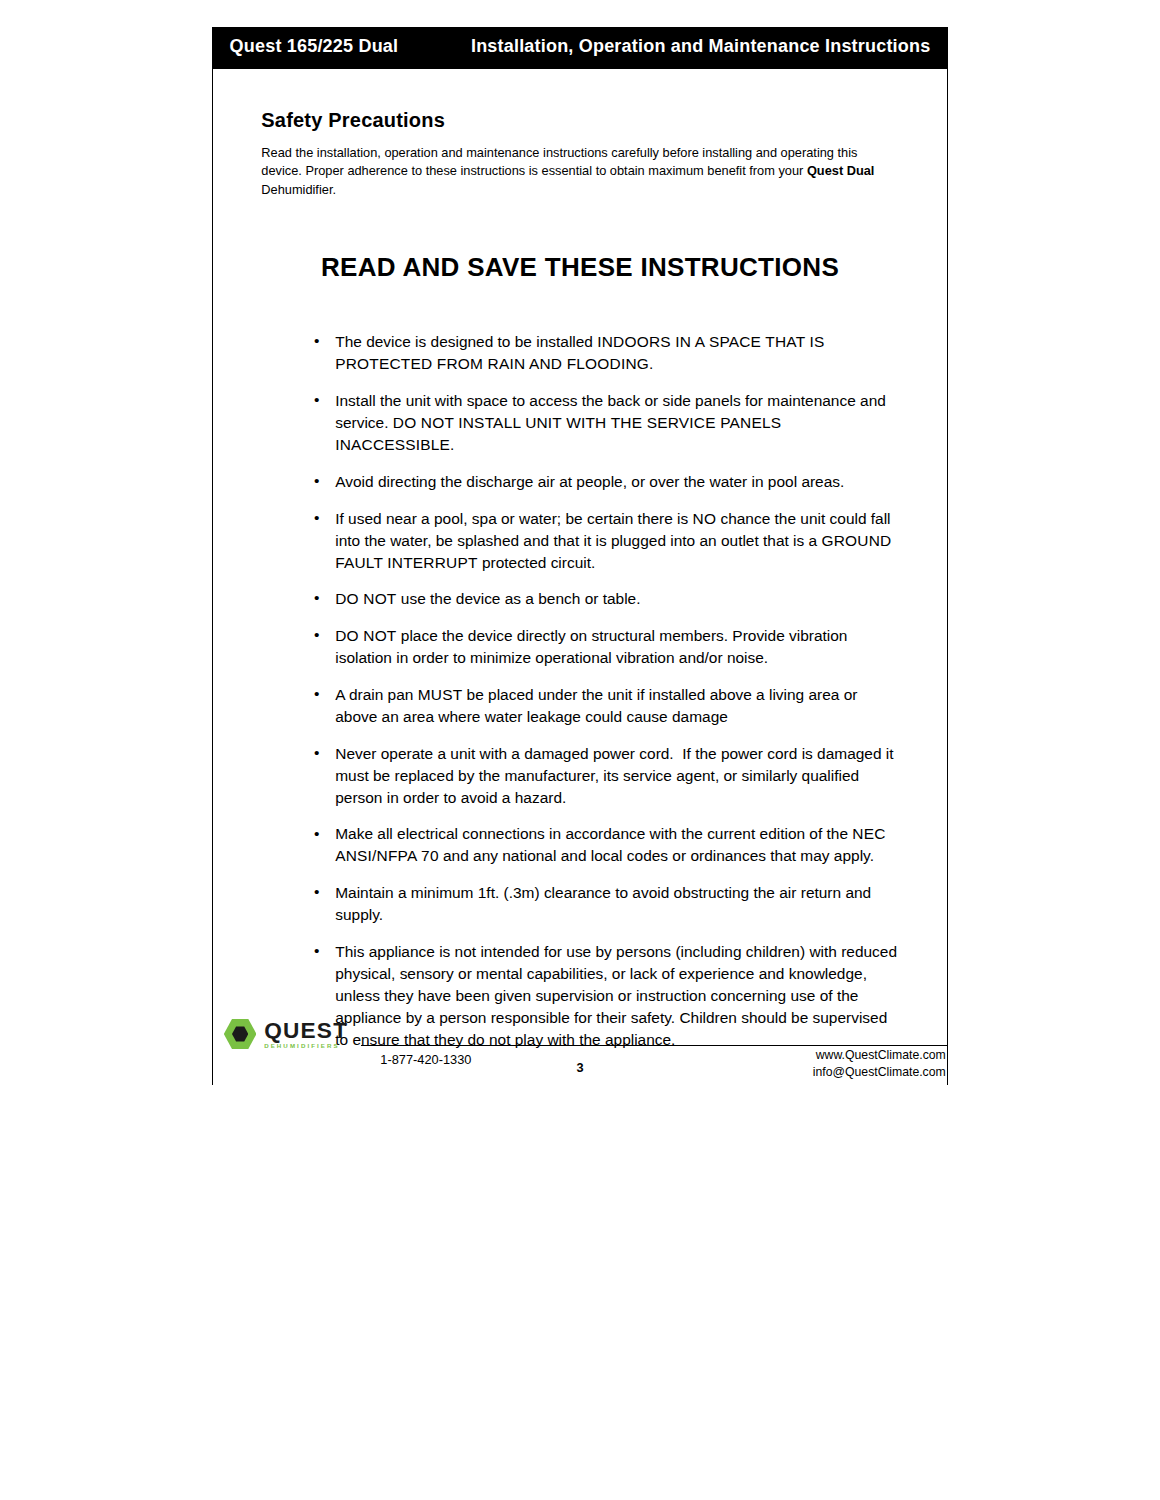Quest 165/225 Dual
Installation, Operation and Maintenance Instructions
Safety Precautions
Read the installation, operation and maintenance instructions carefully before installing and operating this device. Proper adherence to these instructions is essential to obtain maximum benefit from your Quest Dual Dehumidifier.
READ AND SAVE THESE INSTRUCTIONS
The device is designed to be installed INDOORS IN A SPACE THAT IS PROTECTED FROM RAIN AND FLOODING.
Install the unit with space to access the back or side panels for maintenance and service. DO NOT INSTALL UNIT WITH THE SERVICE PANELS INACCESSIBLE.
Avoid directing the discharge air at people, or over the water in pool areas.
If used near a pool, spa or water; be certain there is NO chance the unit could fall into the water, be splashed and that it is plugged into an outlet that is a GROUND FAULT INTERRUPT protected circuit.
DO NOT use the device as a bench or table.
DO NOT place the device directly on structural members. Provide vibration isolation in order to minimize operational vibration and/or noise.
A drain pan MUST be placed under the unit if installed above a living area or above an area where water leakage could cause damage
Never operate a unit with a damaged power cord. If the power cord is damaged it must be replaced by the manufacturer, its service agent, or similarly qualified person in order to avoid a hazard.
Make all electrical connections in accordance with the current edition of the NEC ANSI/NFPA 70 and any national and local codes or ordinances that may apply.
Maintain a minimum 1ft. (.3m) clearance to avoid obstructing the air return and supply.
This appliance is not intended for use by persons (including children) with reduced physical, sensory or mental capabilities, or lack of experience and knowledge, unless they have been given supervision or instruction concerning use of the appliance by a person responsible for their safety. Children should be supervised to ensure that they do not play with the appliance.
QUEST
DEHUMIDIFIERS
1-877-420-1330
3
www.QuestClimate.com
info@QuestClimate.com